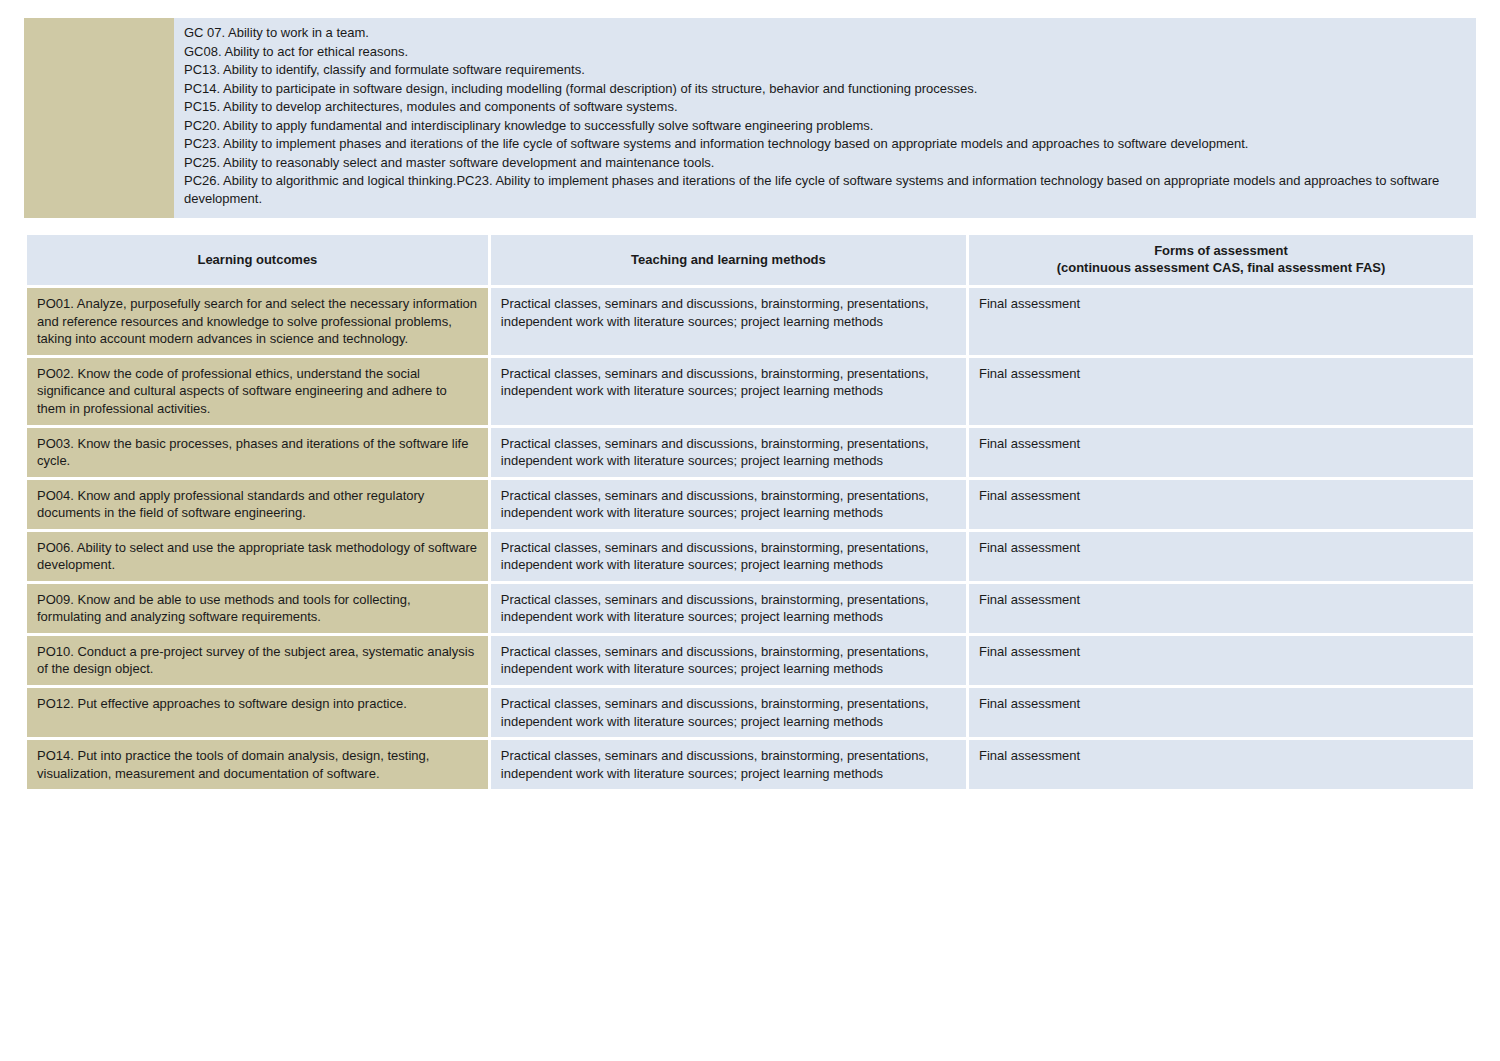GC 07. Ability to work in a team.
GC08. Ability to act for ethical reasons.
PC13. Ability to identify, classify and formulate software requirements.
PC14. Ability to participate in software design, including modelling (formal description) of its structure, behavior and functioning processes.
PC15. Ability to develop architectures, modules and components of software systems.
PC20. Ability to apply fundamental and interdisciplinary knowledge to successfully solve software engineering problems.
PC23. Ability to implement phases and iterations of the life cycle of software systems and information technology based on appropriate models and approaches to software development.
PC25. Ability to reasonably select and master software development and maintenance tools.
PC26. Ability to algorithmic and logical thinking.PC23. Ability to implement phases and iterations of the life cycle of software systems and information technology based on appropriate models and approaches to software development.
| Learning outcomes | Teaching and learning methods | Forms of assessment (continuous assessment CAS, final assessment FAS) |
| --- | --- | --- |
| PO01. Analyze, purposefully search for and select the necessary information and reference resources and knowledge to solve professional problems, taking into account modern advances in science and technology. | Practical classes, seminars and discussions, brainstorming, presentations, independent work with literature sources; project learning methods | Final assessment |
| PO02. Know the code of professional ethics, understand the social significance and cultural aspects of software engineering and adhere to them in professional activities. | Practical classes, seminars and discussions, brainstorming, presentations, independent work with literature sources; project learning methods | Final assessment |
| PO03. Know the basic processes, phases and iterations of the software life cycle. | Practical classes, seminars and discussions, brainstorming, presentations, independent work with literature sources; project learning methods | Final assessment |
| PO04. Know and apply professional standards and other regulatory documents in the field of software engineering. | Practical classes, seminars and discussions, brainstorming, presentations, independent work with literature sources; project learning methods | Final assessment |
| PO06. Ability to select and use the appropriate task methodology of software development. | Practical classes, seminars and discussions, brainstorming, presentations, independent work with literature sources; project learning methods | Final assessment |
| PO09. Know and be able to use methods and tools for collecting, formulating and analyzing software requirements. | Practical classes, seminars and discussions, brainstorming, presentations, independent work with literature sources; project learning methods | Final assessment |
| PO10. Conduct a pre-project survey of the subject area, systematic analysis of the design object. | Practical classes, seminars and discussions, brainstorming, presentations, independent work with literature sources; project learning methods | Final assessment |
| PO12. Put effective approaches to software design into practice. | Practical classes, seminars and discussions, brainstorming, presentations, independent work with literature sources; project learning methods | Final assessment |
| PO14. Put into practice the tools of domain analysis, design, testing, visualization, measurement and documentation of software. | Practical classes, seminars and discussions, brainstorming, presentations, independent work with literature sources; project learning methods | Final assessment |